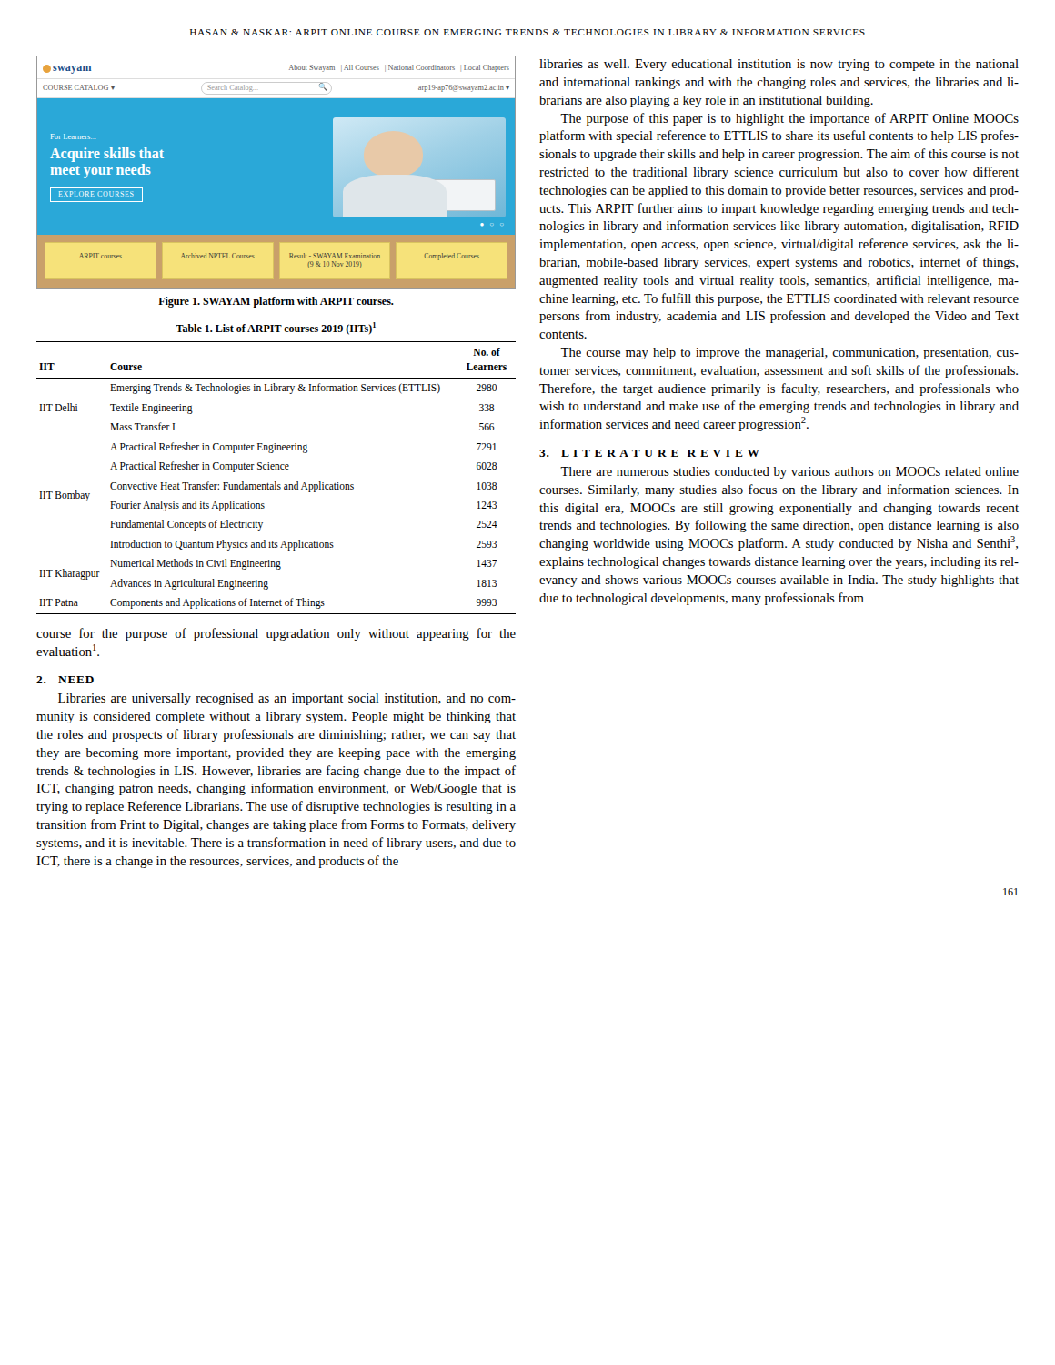Hasan & Naskar: ARPIT Online Course on Emerging Trends & Technologies in Library & Information Services
swayam
About Swayam| All Courses| National Coordinators| Local Chapters
COURSE CATALOG ▾
Search Catalog...
arp19-ap76@swayam2.ac.in ▾
For Learners...
Acquire skills that
meet your needs
EXPLORE COURSES
● ○ ○
ARPIT courses
Archived NPTEL Courses
Result - SWAYAM Examination
(9 & 10 Nov 2019)
Completed Courses
Figure 1. SWAYAM platform with ARPIT courses.
Table 1. List of ARPIT courses 2019 (IITs)1
| IIT | Course | No. of Learners |
| --- | --- | --- |
| IIT Delhi | Emerging Trends & Technologies in Library & Information Services (ETTLIS) | 2980 |
| Textile Engineering | 338 |
| Mass Transfer I | 566 |
| IIT Bombay | A Practical Refresher in Computer Engineering | 7291 |
| A Practical Refresher in Computer Science | 6028 |
| Convective Heat Transfer: Fundamentals and Applications | 1038 |
| Fourier Analysis and its Applications | 1243 |
| Fundamental Concepts of Electricity | 2524 |
| Introduction to Quantum Physics and its Applications | 2593 |
| IIT Kharagpur | Numerical Methods in Civil Engineering | 1437 |
| Advances in Agricultural Engineering | 1813 |
| IIT Patna | Components and Applications of Internet of Things | 9993 |
course for the purpose of professional upgradation only without appearing for the evaluation1.
2. NEED
Libraries are universally recognised as an important social institution, and no community is considered complete without a library system. People might be thinking that the roles and prospects of library professionals are diminishing; rather, we can say that they are becoming more important, provided they are keeping pace with the emerging trends & technologies in LIS. However, libraries are facing change due to the impact of ICT, changing patron needs, changing information environment, or Web/Google that is trying to replace Reference Librarians. The use of disruptive technologies is resulting in a transition from Print to Digital, changes are taking place from Forms to Formats, delivery systems, and it is inevitable. There is a transformation in need of library users, and due to ICT, there is a change in the resources, services, and products of the
libraries as well. Every educational institution is now trying to compete in the national and international rankings and with the changing roles and services, the libraries and librarians are also playing a key role in an institutional building.
The purpose of this paper is to highlight the importance of ARPIT Online MOOCs platform with special reference to ETTLIS to share its useful contents to help LIS professionals to upgrade their skills and help in career progression. The aim of this course is not restricted to the traditional library science curriculum but also to cover how different technologies can be applied to this domain to provide better resources, services and products. This ARPIT further aims to impart knowledge regarding emerging trends and technologies in library and information services like library automation, digitalisation, RFID implementation, open access, open science, virtual/digital reference services, ask the librarian, mobile-based library services, expert systems and robotics, internet of things, augmented reality tools and virtual reality tools, semantics, artificial intelligence, machine learning, etc. To fulfill this purpose, the ETTLIS coordinated with relevant resource persons from industry, academia and LIS profession and developed the Video and Text contents.
The course may help to improve the managerial, communication, presentation, customer services, commitment, evaluation, assessment and soft skills of the professionals. Therefore, the target audience primarily is faculty, researchers, and professionals who wish to understand and make use of the emerging trends and technologies in library and information services and need career progression2.
3. L I T E R A T U R E R E V I E W
There are numerous studies conducted by various authors on MOOCs related online courses. Similarly, many studies also focus on the library and information sciences. In this digital era, MOOCs are still growing exponentially and changing towards recent trends and technologies. By following the same direction, open distance learning is also changing worldwide using MOOCs platform. A study conducted by Nisha and Senthi3, explains technological changes towards distance learning over the years, including its relevancy and shows various MOOCs courses available in India. The study highlights that due to technological developments, many professionals from
161